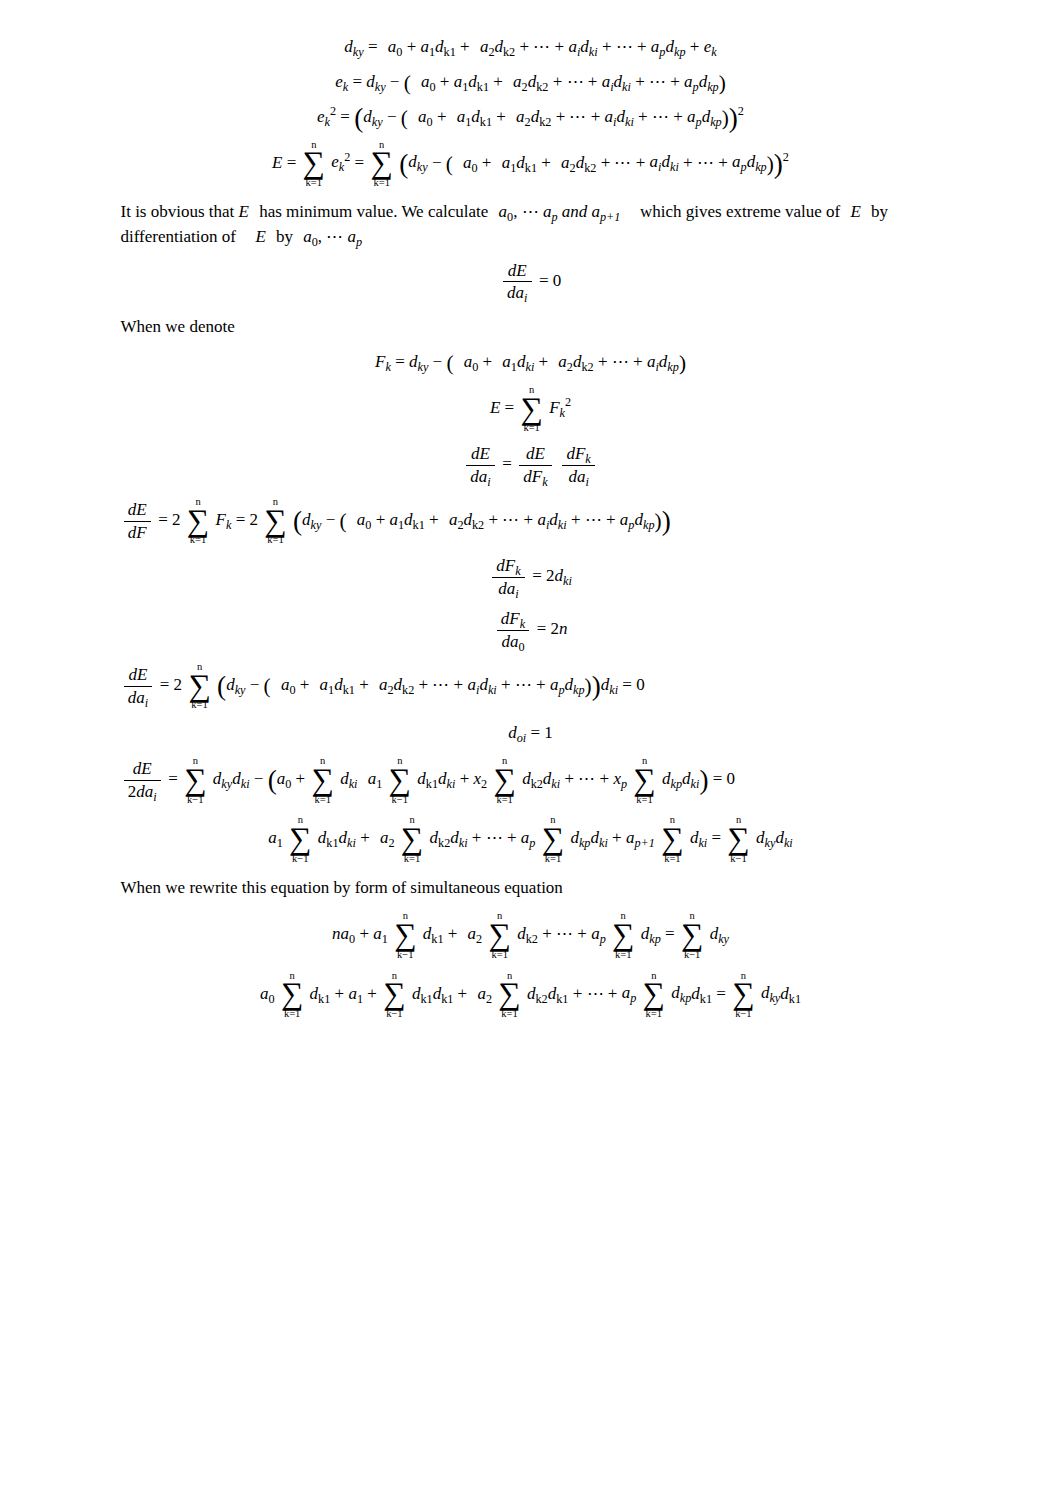dky = a0 + a1dk1 + a2dk2 + ⋯ + aidki + ⋯ + apdkp + ek
ek = dky − ( a0 + a1dk1 + a2dk2 + ⋯ + aidki + ⋯ + apdkp)
ek2 = (dky − ( a0 + a1dk1 + a2dk2 + ⋯ + aidki + ⋯ + apdkp))2
E = n∑k=1 ek2 = n∑k=1 (dky − ( a0 + a1dk1 + a2dk2 + ⋯ + aidki + ⋯ + apdkp))2
It is obvious that E has minimum value. We calculate a0, ⋯ ap and ap+1 which gives extreme value of E by differentiation of E by a0, ⋯ ap
dE dai = 0
When we denote
Fk = dky − ( a0 + a1dki + a2dk2 + ⋯ + aidkp)
E = n∑k=1 Fk2
dE dai = dE dFk dFk dai
dE dF = 2 n∑k=1 Fk = 2 n∑k=1 (dky − ( a0 + a1dk1 + a2dk2 + ⋯ + aidki + ⋯ + apdkp))
dFk dai = 2dki
dFk da0 = 2n
dE dai = 2 n∑k=1 (dky − ( a0 + a1dk1 + a2dk2 + ⋯ + aidki + ⋯ + apdkp)) dki = 0
doi = 1
dE 2dai = n∑k−1 dkydki − (a0 + n∑k=1 dki a1 n∑k−1 dk1dki + x2 n∑k=1 dk2dki + ⋯ + xp n∑k=1 dkpdki) = 0
a1 n∑k−1 dk1dki + a2 n∑k=1 dk2dki + ⋯ + ap n∑k=1 dkpdki + ap+1 n∑k=1 dki = n∑k−1 dkydki
When we rewrite this equation by form of simultaneous equation
na0 + a1 n∑k−1 dk1 + a2 n∑k=1 dk2 + ⋯ + ap n∑k=1 dkp = n∑k−1 dky
a0 n∑k=1 dk1 + a1 + n∑k−1 dk1dk1 + a2 n∑k=1 dk2dk1 + ⋯ + ap n∑k=1 dkpdk1 = n∑k−1 dkydk1